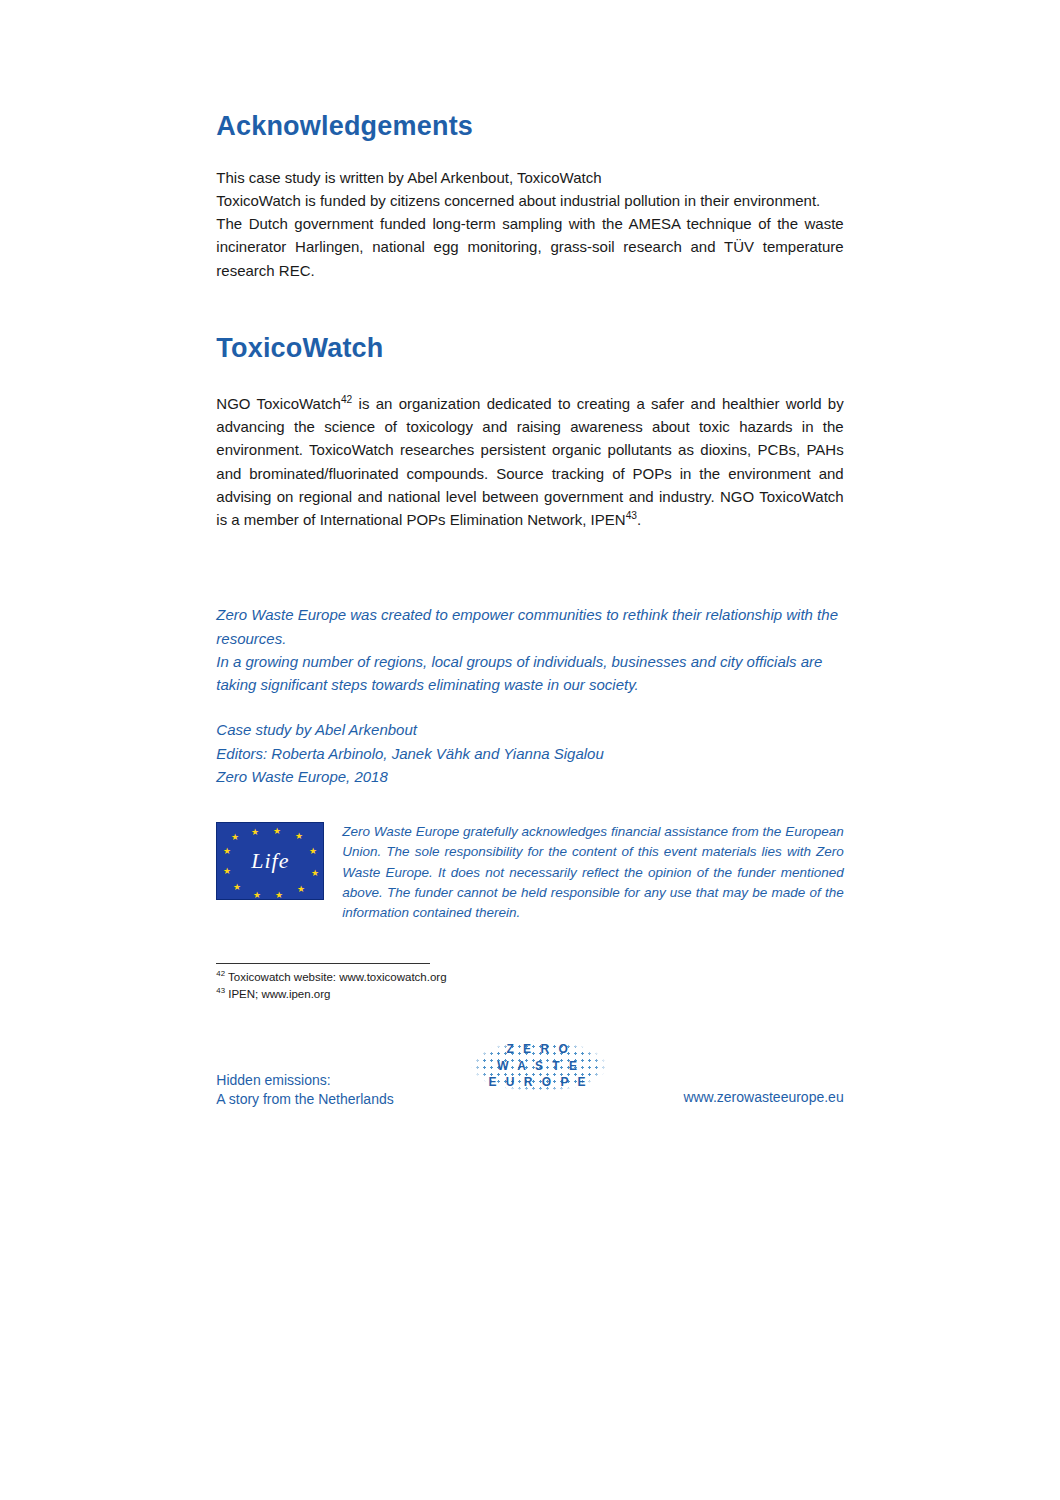Acknowledgements
This case study is written by Abel Arkenbout, ToxicoWatch
ToxicoWatch is funded by citizens concerned about industrial pollution in their environment.
The Dutch government funded long-term sampling with the AMESA technique of the waste incinerator Harlingen, national egg monitoring, grass-soil research and TÜV temperature research REC.
ToxicoWatch
NGO ToxicoWatch42 is an organization dedicated to creating a safer and healthier world by advancing the science of toxicology and raising awareness about toxic hazards in the environment. ToxicoWatch researches persistent organic pollutants as dioxins, PCBs, PAHs and brominated/fluorinated compounds. Source tracking of POPs in the environment and advising on regional and national level between government and industry. NGO ToxicoWatch is a member of International POPs Elimination Network, IPEN43.
Zero Waste Europe was created to empower communities to rethink their relationship with the resources.
In a growing number of regions, local groups of individuals, businesses and city officials are taking significant steps towards eliminating waste in our society.
Case study by Abel Arkenbout
Editors: Roberta Arbinolo, Janek Vähk and Yianna Sigalou
Zero Waste Europe, 2018
★ ★ ★ ★ ★ ★ ★ ★ ★ ★ ★ ★
Life
Zero Waste Europe gratefully acknowledges financial assistance from the European Union. The sole responsibility for the content of this event materials lies with Zero Waste Europe. It does not necessarily reflect the opinion of the funder mentioned above. The funder cannot be held responsible for any use that may be made of the information contained therein.
42 Toxicowatch website: www.toxicowatch.org
43 IPEN; www.ipen.org
Hidden emissions:
A story from the Netherlands
Z E R O W A S T E E U R O P E
www.zerowasteeurope.eu